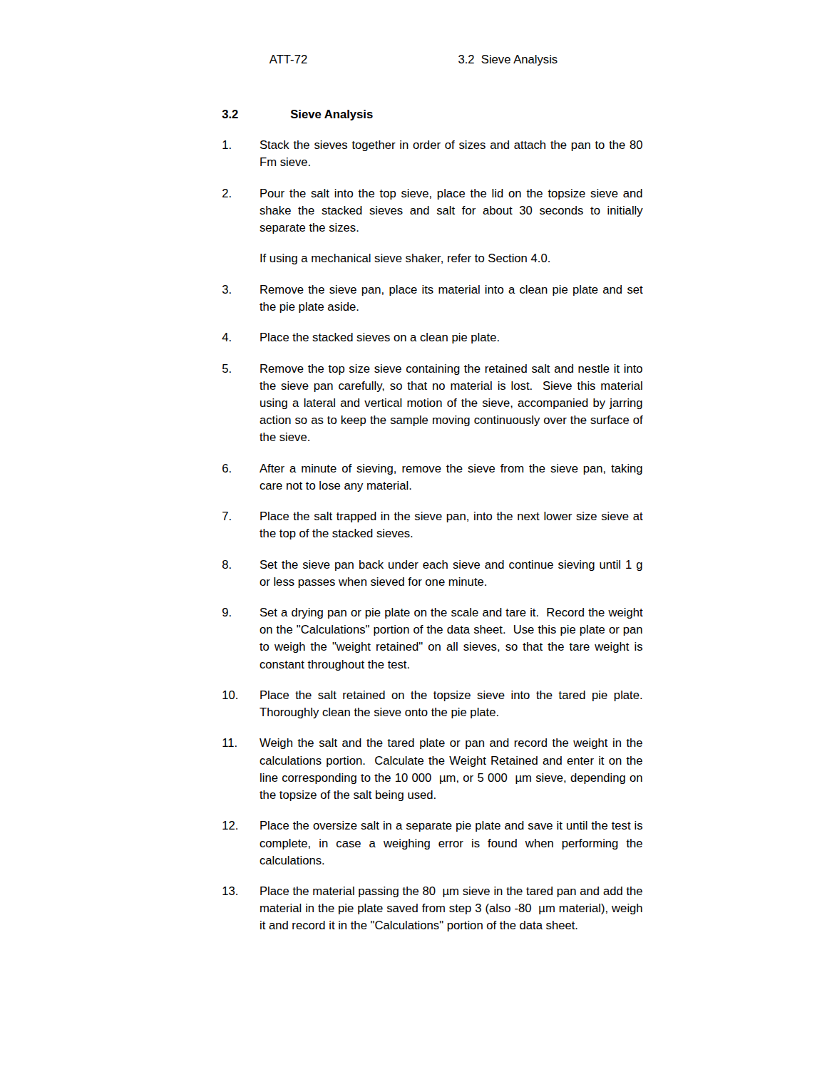ATT-72
3.2 Sieve Analysis
3.2 Sieve Analysis
1.
Stack the sieves together in order of sizes and attach the pan to the 80 Fm sieve.
2.
Pour the salt into the top sieve, place the lid on the topsize sieve and shake the stacked sieves and salt for about 30 seconds to initially separate the sizes.
If using a mechanical sieve shaker, refer to Section 4.0.
3.
Remove the sieve pan, place its material into a clean pie plate and set the pie plate aside.
4.
Place the stacked sieves on a clean pie plate.
5.
Remove the top size sieve containing the retained salt and nestle it into the sieve pan carefully, so that no material is lost. Sieve this material using a lateral and vertical motion of the sieve, accompanied by jarring action so as to keep the sample moving continuously over the surface of the sieve.
6.
After a minute of sieving, remove the sieve from the sieve pan, taking care not to lose any material.
7.
Place the salt trapped in the sieve pan, into the next lower size sieve at the top of the stacked sieves.
8.
Set the sieve pan back under each sieve and continue sieving until 1 g or less passes when sieved for one minute.
9.
Set a drying pan or pie plate on the scale and tare it. Record the weight on the "Calculations" portion of the data sheet. Use this pie plate or pan to weigh the "weight retained" on all sieves, so that the tare weight is constant throughout the test.
10.
Place the salt retained on the topsize sieve into the tared pie plate. Thoroughly clean the sieve onto the pie plate.
11.
Weigh the salt and the tared plate or pan and record the weight in the calculations portion. Calculate the Weight Retained and enter it on the line corresponding to the 10 000 µm, or 5 000 µm sieve, depending on the topsize of the salt being used.
12.
Place the oversize salt in a separate pie plate and save it until the test is complete, in case a weighing error is found when performing the calculations.
13.
Place the material passing the 80 µm sieve in the tared pan and add the material in the pie plate saved from step 3 (also -80 µm material), weigh it and record it in the "Calculations" portion of the data sheet.